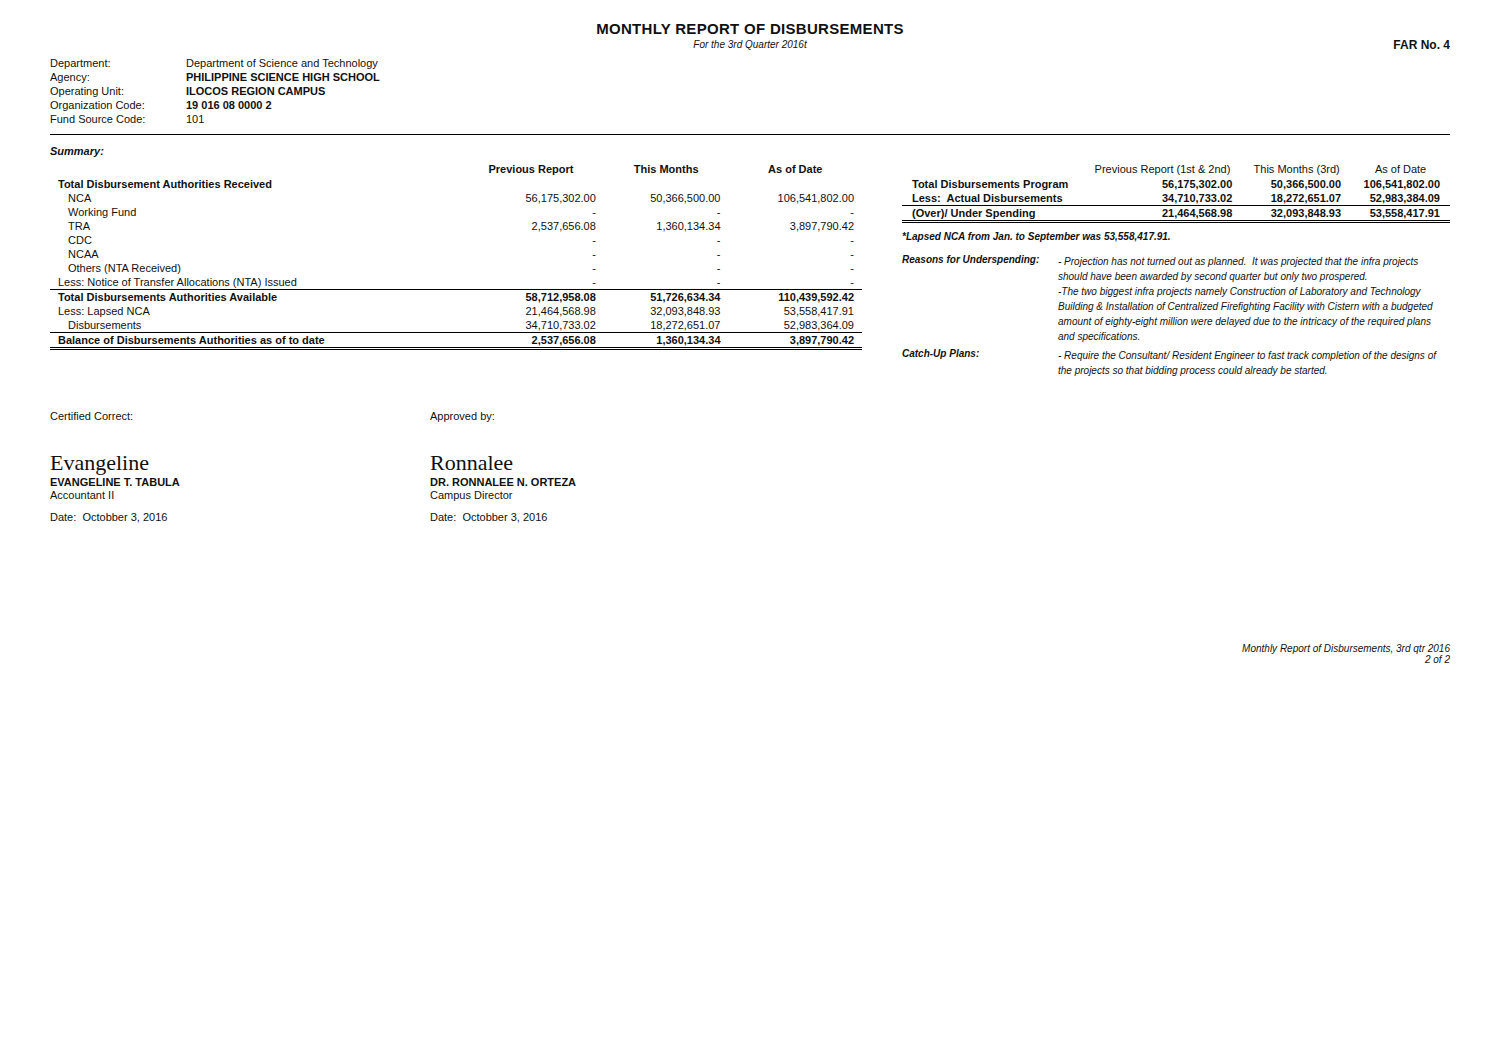FAR No. 4
MONTHLY REPORT OF DISBURSEMENTS
For the 3rd Quarter 2016t
| Department: | Department of Science and Technology |
| Agency: | PHILIPPINE SCIENCE HIGH SCHOOL |
| Operating Unit: | ILOCOS REGION CAMPUS |
| Organization Code: | 19 016 08 0000 2 |
| Fund Source Code: | 101 |
Summary:
| | Previous Report | This Months | As of Date |
| --- | --- | --- | --- |
| Total Disbursement Authorities Received | | | |
| NCA | 56,175,302.00 | 50,366,500.00 | 106,541,802.00 |
| Working Fund | - | - | - |
| TRA | 2,537,656.08 | 1,360,134.34 | 3,897,790.42 |
| CDC | - | - | - |
| NCAA | - | - | - |
| Others (NTA Received) | - | - | - |
| Less: Notice of Transfer Allocations (NTA) Issued | - | - | - |
| Total Disbursements Authorities Available | 58,712,958.08 | 51,726,634.34 | 110,439,592.42 |
| Less: Lapsed NCA | 21,464,568.98 | 32,093,848.93 | 53,558,417.91 |
| Disbursements | 34,710,733.02 | 18,272,651.07 | 52,983,364.09 |
| Balance of Disbursements Authorities as of to date | 2,537,656.08 | 1,360,134.34 | 3,897,790.42 |
| | Previous Report (1st & 2nd) | This Months (3rd) | As of Date |
| --- | --- | --- | --- |
| Total Disbursements Program | 56,175,302.00 | 50,366,500.00 | 106,541,802.00 |
| Less: Actual Disbursements | 34,710,733.02 | 18,272,651.07 | 52,983,384.09 |
| (Over)/ Under Spending | 21,464,568.98 | 32,093,848.93 | 53,558,417.91 |
*Lapsed NCA from Jan. to September was 53,558,417.91.
| Reasons for Underspending: | - Projection has not turned out as planned. It was projected that the infra projects should have been awarded by second quarter but only two prospered. -The two biggest infra projects namely Construction of Laboratory and Technology Building & Installation of Centralized Firefighting Facility with Cistern with a budgeted amount of eighty-eight million were delayed due to the intricacy of the required plans and specifications. |
| Catch-Up Plans: | - Require the Consultant/ Resident Engineer to fast track completion of the designs of the projects so that bidding process could already be started. |
Certified Correct:
Evangeline
Evangeline T. Tabula
Accountant II
Date: Octobber 3, 2016
Approved by:
Ronnalee
Dr. Ronnalee N. Orteza
Campus Director
Date: Octobber 3, 2016
Monthly Report of Disbursements, 3rd qtr 2016
2 of 2